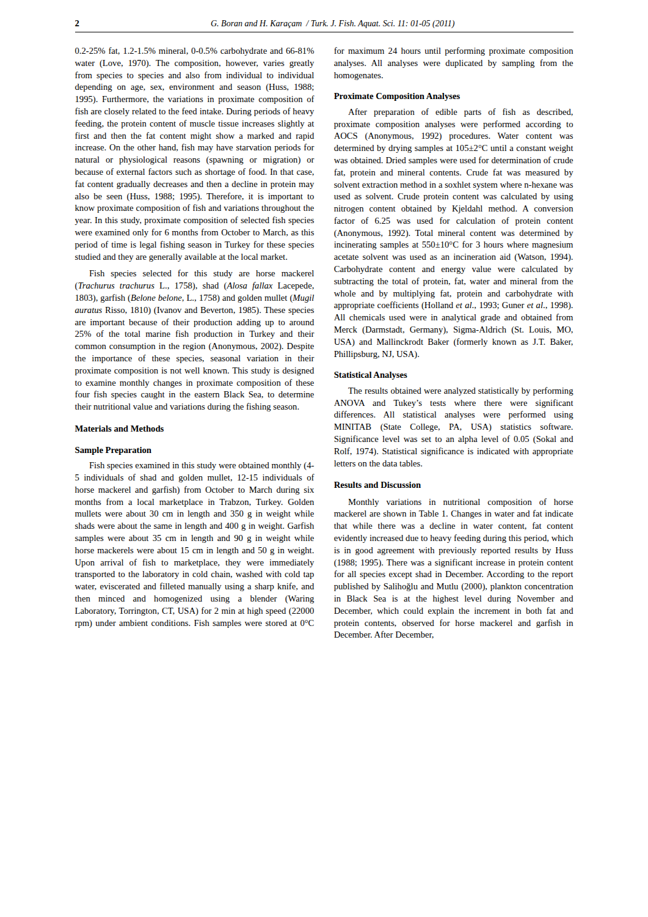2 G. Boran and H. Karaçam / Turk. J. Fish. Aquat. Sci. 11: 01-05 (2011)
0.2-25% fat, 1.2-1.5% mineral, 0-0.5% carbohydrate and 66-81% water (Love, 1970). The composition, however, varies greatly from species to species and also from individual to individual depending on age, sex, environment and season (Huss, 1988; 1995). Furthermore, the variations in proximate composition of fish are closely related to the feed intake. During periods of heavy feeding, the protein content of muscle tissue increases slightly at first and then the fat content might show a marked and rapid increase. On the other hand, fish may have starvation periods for natural or physiological reasons (spawning or migration) or because of external factors such as shortage of food. In that case, fat content gradually decreases and then a decline in protein may also be seen (Huss, 1988; 1995). Therefore, it is important to know proximate composition of fish and variations throughout the year. In this study, proximate composition of selected fish species were examined only for 6 months from October to March, as this period of time is legal fishing season in Turkey for these species studied and they are generally available at the local market.
Fish species selected for this study are horse mackerel (Trachurus trachurus L., 1758), shad (Alosa fallax Lacepede, 1803), garfish (Belone belone, L., 1758) and golden mullet (Mugil auratus Risso, 1810) (Ivanov and Beverton, 1985). These species are important because of their production adding up to around 25% of the total marine fish production in Turkey and their common consumption in the region (Anonymous, 2002). Despite the importance of these species, seasonal variation in their proximate composition is not well known. This study is designed to examine monthly changes in proximate composition of these four fish species caught in the eastern Black Sea, to determine their nutritional value and variations during the fishing season.
Materials and Methods
Sample Preparation
Fish species examined in this study were obtained monthly (4-5 individuals of shad and golden mullet, 12-15 individuals of horse mackerel and garfish) from October to March during six months from a local marketplace in Trabzon, Turkey. Golden mullets were about 30 cm in length and 350 g in weight while shads were about the same in length and 400 g in weight. Garfish samples were about 35 cm in length and 90 g in weight while horse mackerels were about 15 cm in length and 50 g in weight. Upon arrival of fish to marketplace, they were immediately transported to the laboratory in cold chain, washed with cold tap water, eviscerated and filleted manually using a sharp knife, and then minced and homogenized using a blender (Waring Laboratory, Torrington, CT, USA) for 2 min at high speed (22000 rpm) under ambient conditions. Fish samples were stored at 0°C for maximum 24 hours until performing proximate composition analyses. All analyses were duplicated by sampling from the homogenates.
Proximate Composition Analyses
After preparation of edible parts of fish as described, proximate composition analyses were performed according to AOCS (Anonymous, 1992) procedures. Water content was determined by drying samples at 105±2°C until a constant weight was obtained. Dried samples were used for determination of crude fat, protein and mineral contents. Crude fat was measured by solvent extraction method in a soxhlet system where n-hexane was used as solvent. Crude protein content was calculated by using nitrogen content obtained by Kjeldahl method. A conversion factor of 6.25 was used for calculation of protein content (Anonymous, 1992). Total mineral content was determined by incinerating samples at 550±10°C for 3 hours where magnesium acetate solvent was used as an incineration aid (Watson, 1994). Carbohydrate content and energy value were calculated by subtracting the total of protein, fat, water and mineral from the whole and by multiplying fat, protein and carbohydrate with appropriate coefficients (Holland et al., 1993; Guner et al., 1998). All chemicals used were in analytical grade and obtained from Merck (Darmstadt, Germany), Sigma-Aldrich (St. Louis, MO, USA) and Mallinckrodt Baker (formerly known as J.T. Baker, Phillipsburg, NJ, USA).
Statistical Analyses
The results obtained were analyzed statistically by performing ANOVA and Tukey’s tests where there were significant differences. All statistical analyses were performed using MINITAB (State College, PA, USA) statistics software. Significance level was set to an alpha level of 0.05 (Sokal and Rolf, 1974). Statistical significance is indicated with appropriate letters on the data tables.
Results and Discussion
Monthly variations in nutritional composition of horse mackerel are shown in Table 1. Changes in water and fat indicate that while there was a decline in water content, fat content evidently increased due to heavy feeding during this period, which is in good agreement with previously reported results by Huss (1988; 1995). There was a significant increase in protein content for all species except shad in December. According to the report published by Salihoğlu and Mutlu (2000), plankton concentration in Black Sea is at the highest level during November and December, which could explain the increment in both fat and protein contents, observed for horse mackerel and garfish in December. After December,